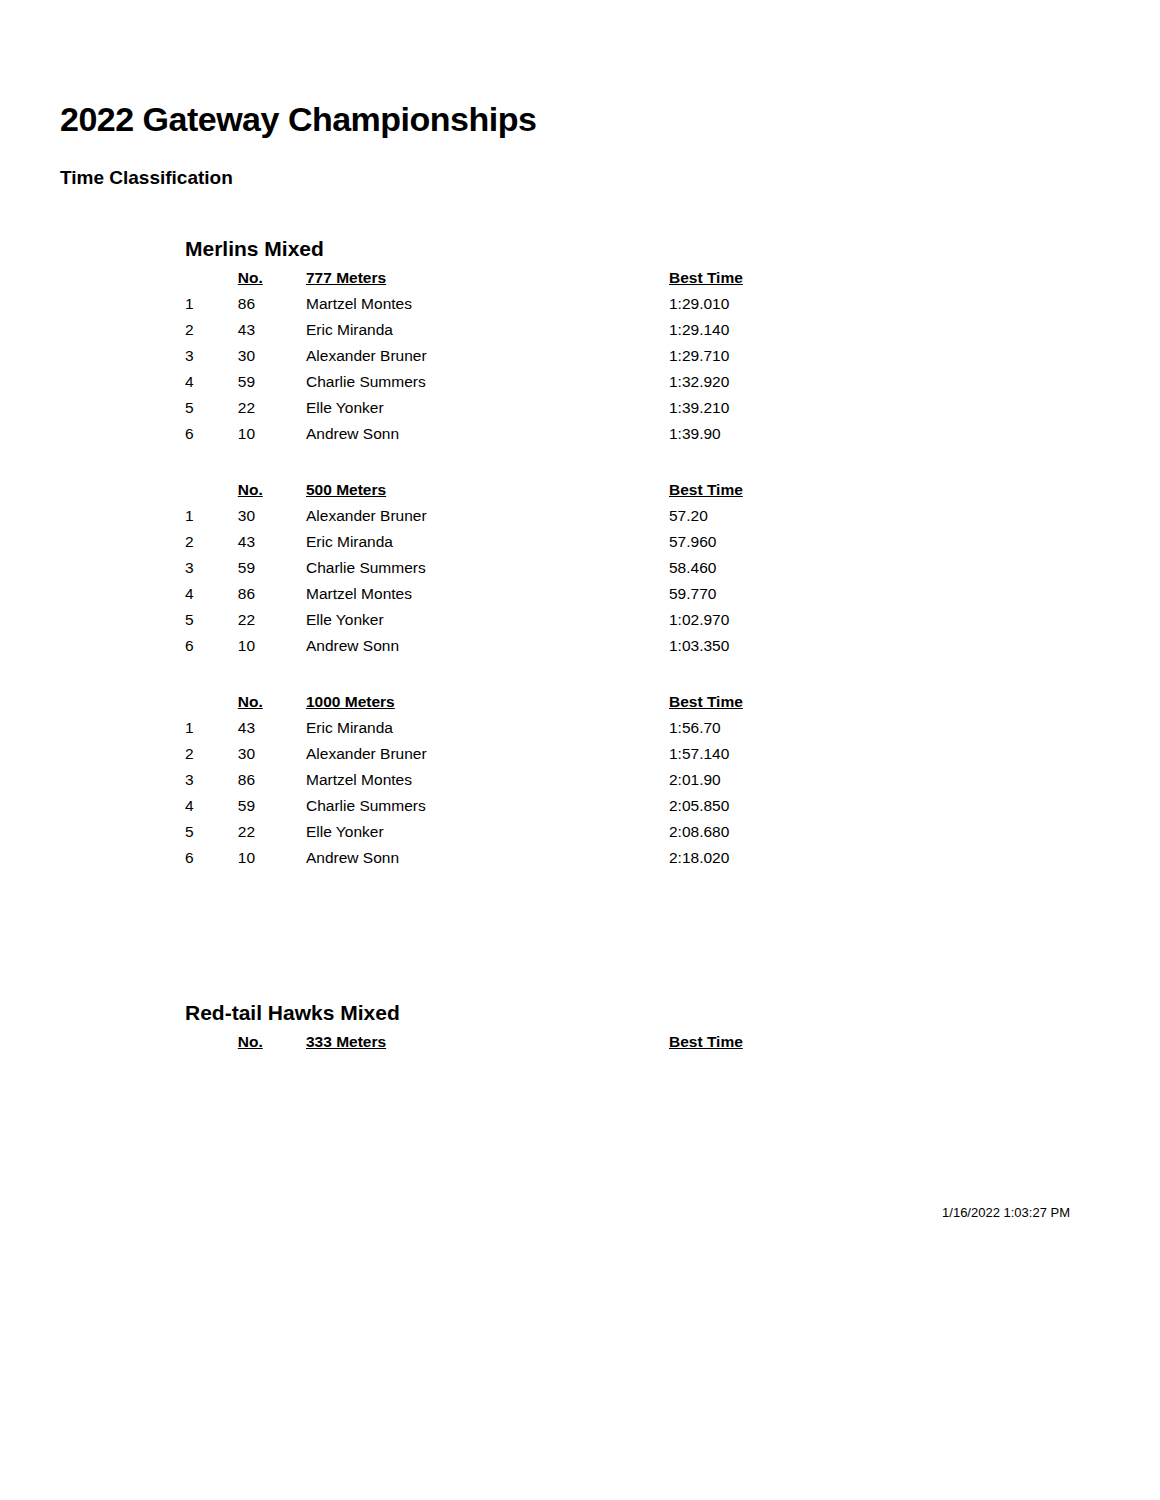2022 Gateway Championships
Time Classification
Merlins Mixed
| | No. | 777 Meters | Best Time |
| --- | --- | --- | --- |
| 1 | 86 | Martzel Montes | 1:29.010 |
| 2 | 43 | Eric Miranda | 1:29.140 |
| 3 | 30 | Alexander Bruner | 1:29.710 |
| 4 | 59 | Charlie Summers | 1:32.920 |
| 5 | 22 | Elle Yonker | 1:39.210 |
| 6 | 10 | Andrew Sonn | 1:39.90 |
| | No. | 500 Meters | Best Time |
| --- | --- | --- | --- |
| 1 | 30 | Alexander Bruner | 57.20 |
| 2 | 43 | Eric Miranda | 57.960 |
| 3 | 59 | Charlie Summers | 58.460 |
| 4 | 86 | Martzel Montes | 59.770 |
| 5 | 22 | Elle Yonker | 1:02.970 |
| 6 | 10 | Andrew Sonn | 1:03.350 |
| | No. | 1000 Meters | Best Time |
| --- | --- | --- | --- |
| 1 | 43 | Eric Miranda | 1:56.70 |
| 2 | 30 | Alexander Bruner | 1:57.140 |
| 3 | 86 | Martzel Montes | 2:01.90 |
| 4 | 59 | Charlie Summers | 2:05.850 |
| 5 | 22 | Elle Yonker | 2:08.680 |
| 6 | 10 | Andrew Sonn | 2:18.020 |
Red-tail Hawks Mixed
| | No. | 333 Meters | Best Time |
| --- | --- | --- | --- |
1/16/2022 1:03:27 PM